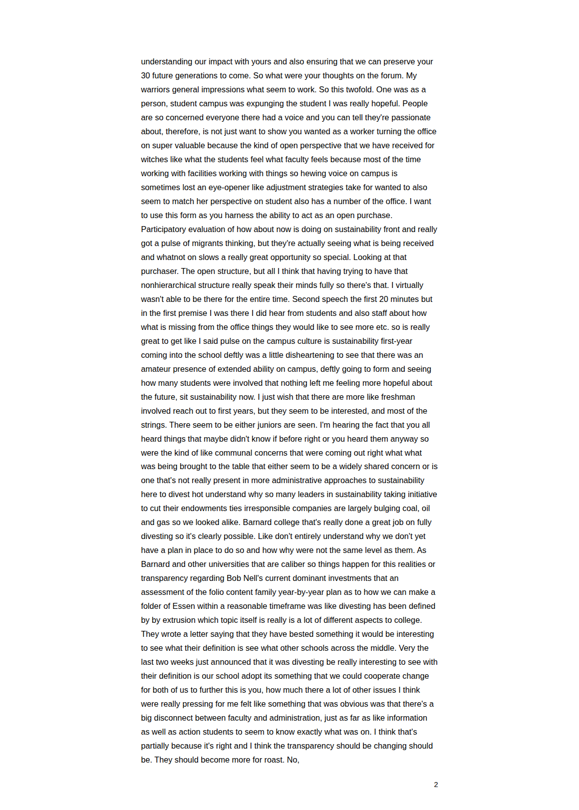understanding our impact with yours and also ensuring that we can preserve your 30 future generations to come. So what were your thoughts on the forum. My warriors general impressions what seem to work. So this twofold. One was as a person, student campus was expunging the student I was really hopeful. People are so concerned everyone there had a voice and you can tell they're passionate about, therefore, is not just want to show you wanted as a worker turning the office on super valuable because the kind of open perspective that we have received for witches like what the students feel what faculty feels because most of the time working with facilities working with things so hewing voice on campus is sometimes lost an eye-opener like adjustment strategies take for wanted to also seem to match her perspective on student also has a number of the office. I want to use this form as you harness the ability to act as an open purchase. Participatory evaluation of how about now is doing on sustainability front and really got a pulse of migrants thinking, but they're actually seeing what is being received and whatnot on slows a really great opportunity so special. Looking at that purchaser. The open structure, but all I think that having trying to have that nonhierarchical structure really speak their minds fully so there's that. I virtually wasn't able to be there for the entire time. Second speech the first 20 minutes but in the first premise I was there I did hear from students and also staff about how what is missing from the office things they would like to see more etc. so is really great to get like I said pulse on the campus culture is sustainability first-year coming into the school deftly was a little disheartening to see that there was an amateur presence of extended ability on campus, deftly going to form and seeing how many students were involved that nothing left me feeling more hopeful about the future, sit sustainability now. I just wish that there are more like freshman involved reach out to first years, but they seem to be interested, and most of the strings. There seem to be either juniors are seen. I'm hearing the fact that you all heard things that maybe didn't know if before right or you heard them anyway so were the kind of like communal concerns that were coming out right what what was being brought to the table that either seem to be a widely shared concern or is one that's not really present in more administrative approaches to sustainability here to divest hot understand why so many leaders in sustainability taking initiative to cut their endowments ties irresponsible companies are largely bulging coal, oil and gas so we looked alike. Barnard college that's really done a great job on fully divesting so it's clearly possible. Like don't entirely understand why we don't yet have a plan in place to do so and how why were not the same level as them. As Barnard and other universities that are caliber so things happen for this realities or transparency regarding Bob Nell's current dominant investments that an assessment of the folio content family year-by-year plan as to how we can make a folder of Essen within a reasonable timeframe was like divesting has been defined by by extrusion which topic itself is really is a lot of different aspects to college. They wrote a letter saying that they have bested something it would be interesting to see what their definition is see what other schools across the middle. Very the last two weeks just announced that it was divesting be really interesting to see with their definition is our school adopt its something that we could cooperate change for both of us to further this is you, how much there a lot of other issues I think were really pressing for me felt like something that was obvious was that there's a big disconnect between faculty and administration, just as far as like information as well as action students to seem to know exactly what was on. I think that's partially because it's right and I think the transparency should be changing should be. They should become more for roast. No,
2